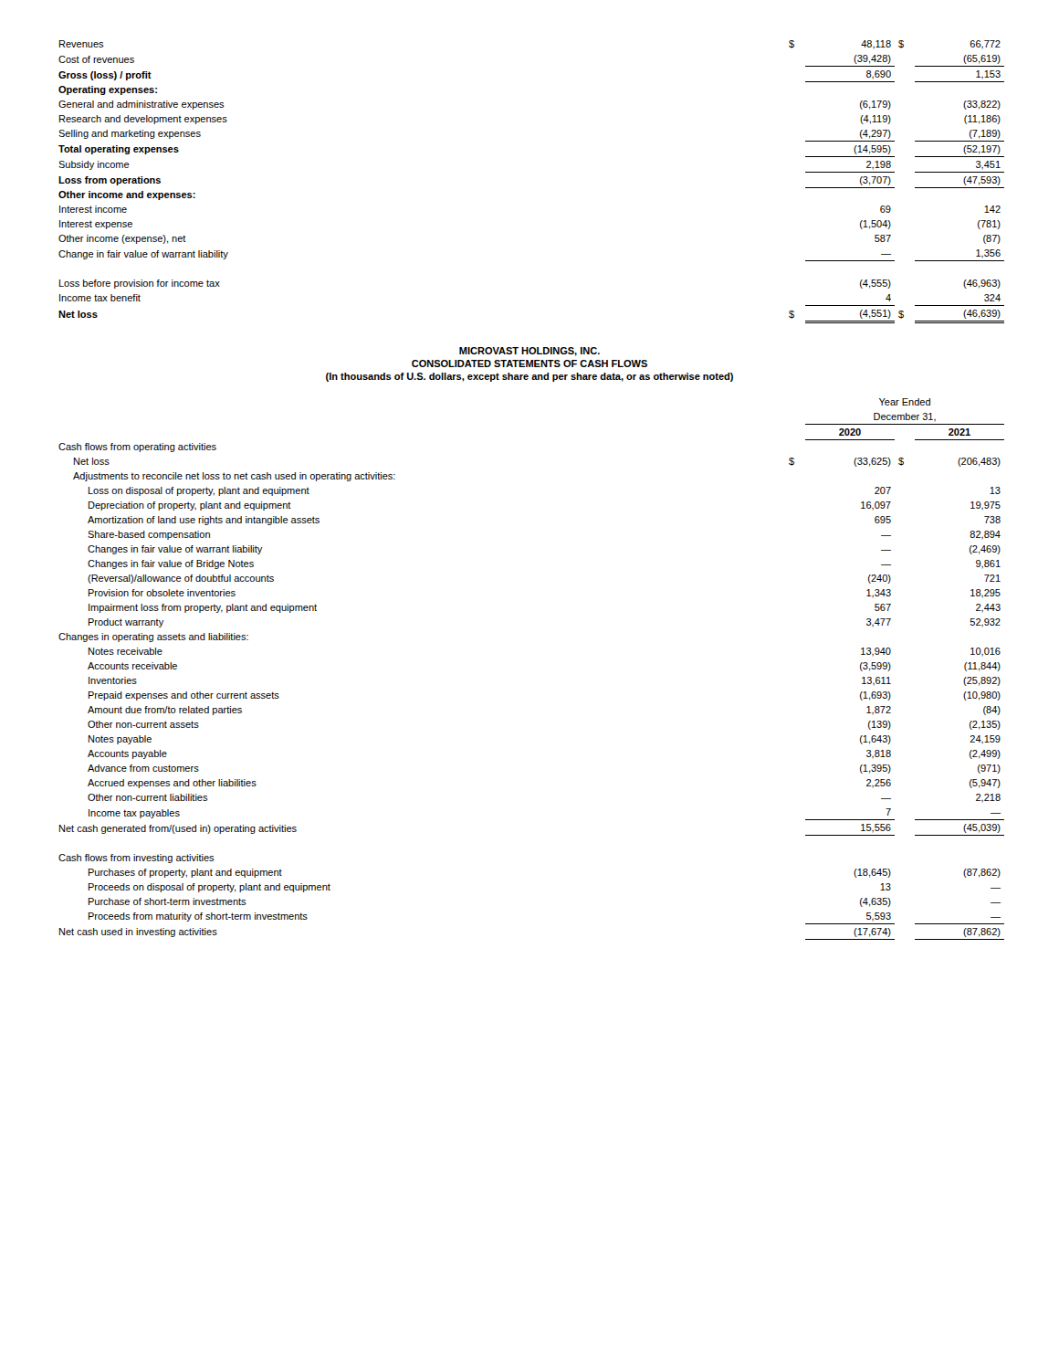| Revenues | | $ | 48,118 | $ | 66,772 |
| Cost of revenues | | | (39,428) | | (65,619) |
| Gross (loss) / profit | | | 8,690 | | 1,153 |
| Operating expenses: | | | | | |
| General and administrative expenses | | | (6,179) | | (33,822) |
| Research and development expenses | | | (4,119) | | (11,186) |
| Selling and marketing expenses | | | (4,297) | | (7,189) |
| Total operating expenses | | | (14,595) | | (52,197) |
| Subsidy income | | | 2,198 | | 3,451 |
| Loss from operations | | | (3,707) | | (47,593) |
| Other income and expenses: | | | | | |
| Interest income | | | 69 | | 142 |
| Interest expense | | | (1,504) | | (781) |
| Other income (expense), net | | | 587 | | (87) |
| Change in fair value of warrant liability | | | — | | 1,356 |
| Loss before provision for income tax | | | (4,555) | | (46,963) |
| Income tax benefit | | | 4 | | 324 |
| Net loss | | $ | (4,551) | $ | (46,639) |
MICROVAST HOLDINGS, INC.
CONSOLIDATED STATEMENTS OF CASH FLOWS
(In thousands of U.S. dollars, except share and per share data, or as otherwise noted)
| | | | Year Ended |
| | | | December 31, |
| | | | 2020 | | 2021 |
| Cash flows from operating activities | | | | | |
| Net loss | | $ | (33,625) | $ | (206,483) |
| Adjustments to reconcile net loss to net cash used in operating activities: | | | | | |
| Loss on disposal of property, plant and equipment | | | 207 | | 13 |
| Depreciation of property, plant and equipment | | | 16,097 | | 19,975 |
| Amortization of land use rights and intangible assets | | | 695 | | 738 |
| Share-based compensation | | | — | | 82,894 |
| Changes in fair value of warrant liability | | | — | | (2,469) |
| Changes in fair value of Bridge Notes | | | — | | 9,861 |
| (Reversal)/allowance of doubtful accounts | | | (240) | | 721 |
| Provision for obsolete inventories | | | 1,343 | | 18,295 |
| Impairment loss from property, plant and equipment | | | 567 | | 2,443 |
| Product warranty | | | 3,477 | | 52,932 |
| Changes in operating assets and liabilities: | | | | | |
| Notes receivable | | | 13,940 | | 10,016 |
| Accounts receivable | | | (3,599) | | (11,844) |
| Inventories | | | 13,611 | | (25,892) |
| Prepaid expenses and other current assets | | | (1,693) | | (10,980) |
| Amount due from/to related parties | | | 1,872 | | (84) |
| Other non-current assets | | | (139) | | (2,135) |
| Notes payable | | | (1,643) | | 24,159 |
| Accounts payable | | | 3,818 | | (2,499) |
| Advance from customers | | | (1,395) | | (971) |
| Accrued expenses and other liabilities | | | 2,256 | | (5,947) |
| Other non-current liabilities | | | — | | 2,218 |
| Income tax payables | | | 7 | | — |
| Net cash generated from/(used in) operating activities | | | 15,556 | | (45,039) |
| Cash flows from investing activities | | | | | |
| Purchases of property, plant and equipment | | | (18,645) | | (87,862) |
| Proceeds on disposal of property, plant and equipment | | | 13 | | — |
| Purchase of short-term investments | | | (4,635) | | — |
| Proceeds from maturity of short-term investments | | | 5,593 | | — |
| Net cash used in investing activities | | | (17,674) | | (87,862) |